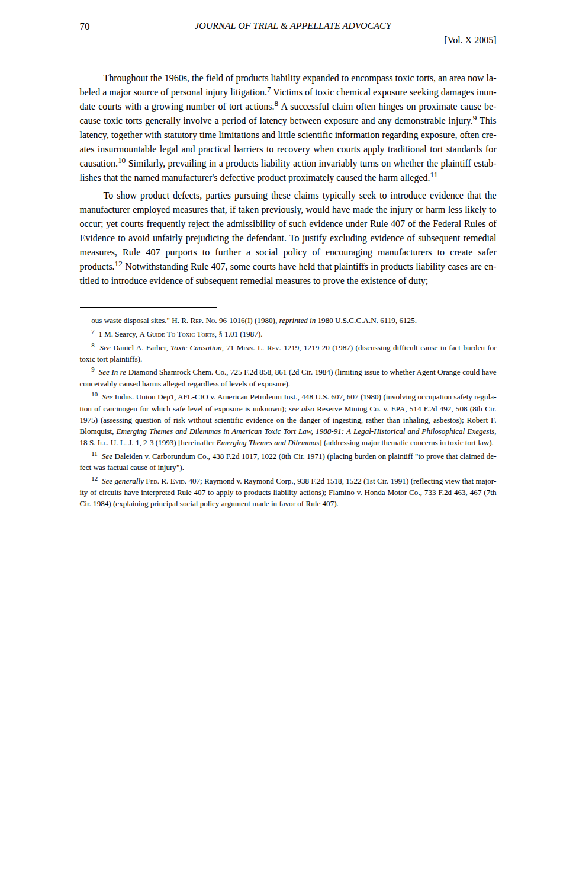70
JOURNAL OF TRIAL & APPELLATE ADVOCACY [Vol. X 2005]
Throughout the 1960s, the field of products liability expanded to encompass toxic torts, an area now labeled a major source of personal injury litigation.7 Victims of toxic chemical exposure seeking damages inundate courts with a growing number of tort actions.8 A successful claim often hinges on proximate cause because toxic torts generally involve a period of latency between exposure and any demonstrable injury.9 This latency, together with statutory time limitations and little scientific information regarding exposure, often creates insurmountable legal and practical barriers to recovery when courts apply traditional tort standards for causation.10 Similarly, prevailing in a products liability action invariably turns on whether the plaintiff establishes that the named manufacturer's defective product proximately caused the harm alleged.11
To show product defects, parties pursuing these claims typically seek to introduce evidence that the manufacturer employed measures that, if taken previously, would have made the injury or harm less likely to occur; yet courts frequently reject the admissibility of such evidence under Rule 407 of the Federal Rules of Evidence to avoid unfairly prejudicing the defendant. To justify excluding evidence of subsequent remedial measures, Rule 407 purports to further a social policy of encouraging manufacturers to create safer products.12 Notwithstanding Rule 407, some courts have held that plaintiffs in products liability cases are entitled to introduce evidence of subsequent remedial measures to prove the existence of duty;
ous waste disposal sites." H. R. Rep. No. 96-1016(I) (1980), reprinted in 1980 U.S.C.C.A.N. 6119, 6125.
7 1 M. Searcy, A Guide To Toxic Torts, § 1.01 (1987).
8 See Daniel A. Farber, Toxic Causation, 71 Minn. L. Rev. 1219, 1219-20 (1987) (discussing difficult cause-in-fact burden for toxic tort plaintiffs).
9 See In re Diamond Shamrock Chem. Co., 725 F.2d 858, 861 (2d Cir. 1984) (limiting issue to whether Agent Orange could have conceivably caused harms alleged regardless of levels of exposure).
10 See Indus. Union Dep't, AFL-CIO v. American Petroleum Inst., 448 U.S. 607, 607 (1980) (involving occupation safety regulation of carcinogen for which safe level of exposure is unknown); see also Reserve Mining Co. v. EPA, 514 F.2d 492, 508 (8th Cir. 1975) (assessing question of risk without scientific evidence on the danger of ingesting, rather than inhaling, asbestos); Robert F. Blomquist, Emerging Themes and Dilemmas in American Toxic Tort Law, 1988-91: A Legal-Historical and Philosophical Exegesis, 18 S. Ill. U. L. J. 1, 2-3 (1993) [hereinafter Emerging Themes and Dilemmas] (addressing major thematic concerns in toxic tort law).
11 See Daleiden v. Carborundum Co., 438 F.2d 1017, 1022 (8th Cir. 1971) (placing burden on plaintiff "to prove that claimed defect was factual cause of injury").
12 See generally Fed. R. Evid. 407; Raymond v. Raymond Corp., 938 F.2d 1518, 1522 (1st Cir. 1991) (reflecting view that majority of circuits have interpreted Rule 407 to apply to products liability actions); Flamino v. Honda Motor Co., 733 F.2d 463, 467 (7th Cir. 1984) (explaining principal social policy argument made in favor of Rule 407).